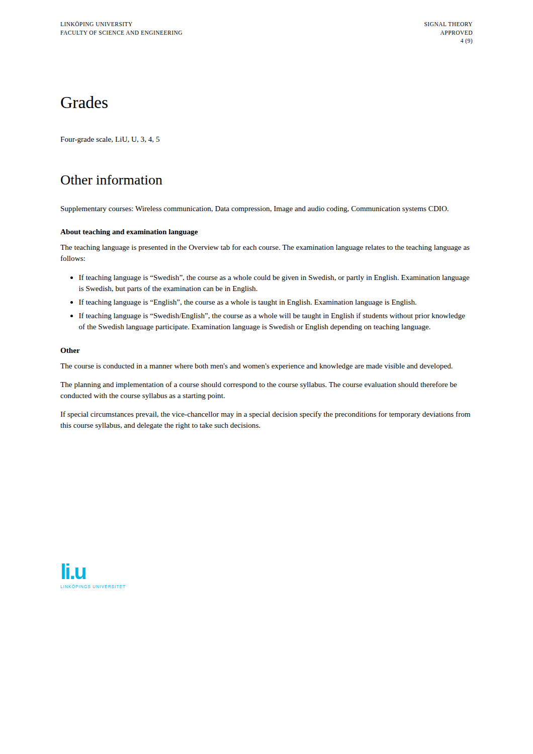LINKÖPING UNIVERSITY
FACULTY OF SCIENCE AND ENGINEERING
SIGNAL THEORY
APPROVED
4 (9)
Grades
Four-grade scale, LiU, U, 3, 4, 5
Other information
Supplementary courses: Wireless communication, Data compression, Image and audio coding, Communication systems CDIO.
About teaching and examination language
The teaching language is presented in the Overview tab for each course. The examination language relates to the teaching language as follows:
If teaching language is “Swedish”, the course as a whole could be given in Swedish, or partly in English. Examination language is Swedish, but parts of the examination can be in English.
If teaching language is “English”, the course as a whole is taught in English. Examination language is English.
If teaching language is “Swedish/English”, the course as a whole will be taught in English if students without prior knowledge of the Swedish language participate. Examination language is Swedish or English depending on teaching language.
Other
The course is conducted in a manner where both men's and women's experience and knowledge are made visible and developed.
The planning and implementation of a course should correspond to the course syllabus. The course evaluation should therefore be conducted with the course syllabus as a starting point.
If special circumstances prevail, the vice-chancellor may in a special decision specify the preconditions for temporary deviations from this course syllabus, and delegate the right to take such decisions.
li. u
LINKÖPINGS UNIVERSITET